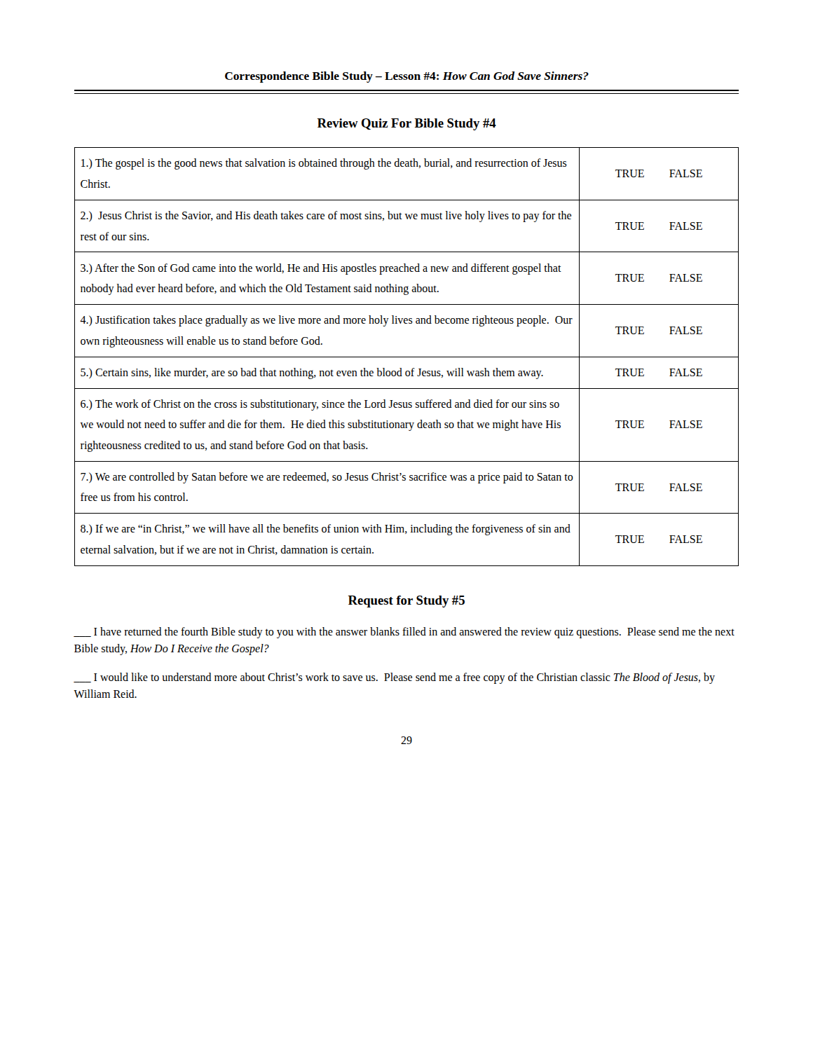Correspondence Bible Study – Lesson #4: How Can God Save Sinners?
Review Quiz For Bible Study #4
| 1.) The gospel is the good news that salvation is obtained through the death, burial, and resurrection of Jesus Christ. | TRUE FALSE |
| 2.) Jesus Christ is the Savior, and His death takes care of most sins, but we must live holy lives to pay for the rest of our sins. | TRUE FALSE |
| 3.) After the Son of God came into the world, He and His apostles preached a new and different gospel that nobody had ever heard before, and which the Old Testament said nothing about. | TRUE FALSE |
| 4.) Justification takes place gradually as we live more and more holy lives and become righteous people. Our own righteousness will enable us to stand before God. | TRUE FALSE |
| 5.) Certain sins, like murder, are so bad that nothing, not even the blood of Jesus, will wash them away. | TRUE FALSE |
| 6.) The work of Christ on the cross is substitutionary, since the Lord Jesus suffered and died for our sins so we would not need to suffer and die for them. He died this substitutionary death so that we might have His righteousness credited to us, and stand before God on that basis. | TRUE FALSE |
| 7.) We are controlled by Satan before we are redeemed, so Jesus Christ’s sacrifice was a price paid to Satan to free us from his control. | TRUE FALSE |
| 8.) If we are “in Christ,” we will have all the benefits of union with Him, including the forgiveness of sin and eternal salvation, but if we are not in Christ, damnation is certain. | TRUE FALSE |
Request for Study #5
___ I have returned the fourth Bible study to you with the answer blanks filled in and answered the review quiz questions. Please send me the next Bible study, How Do I Receive the Gospel?
___ I would like to understand more about Christ’s work to save us. Please send me a free copy of the Christian classic The Blood of Jesus, by William Reid.
29